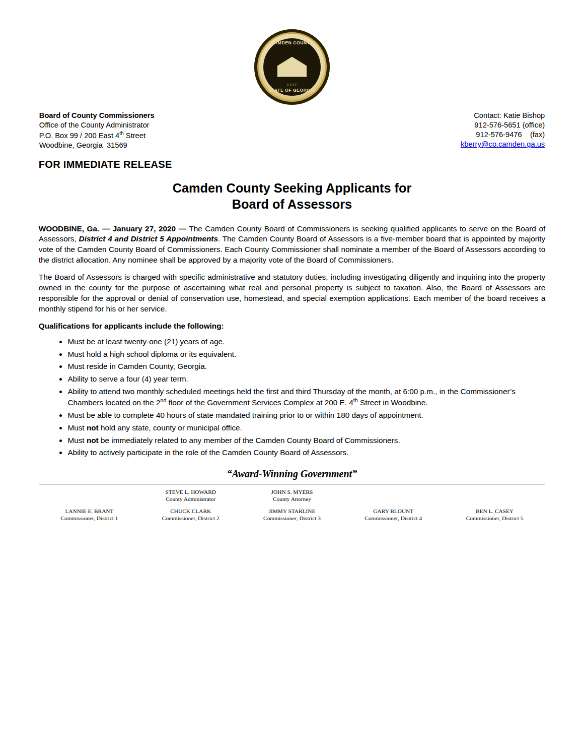Camden County
1777
State of Georgia
| Board of County Commissioners Office of the County Administrator P.O. Box 99 / 200 East 4 th Street Woodbine, Georgia 31569 | Contact: Katie Bishop 912-576-5651 (office) 912-576-9476 (fax) kberry@co.camden.ga.us |
FOR IMMEDIATE RELEASE
Camden County Seeking Applicants for
Board of Assessors
WOODBINE, Ga. — January 27, 2020 — The Camden County Board of Commissioners is seeking qualified applicants to serve on the Board of Assessors, District 4 and District 5 Appointments. The Camden County Board of Assessors is a five-member board that is appointed by majority vote of the Camden County Board of Commissioners. Each County Commissioner shall nominate a member of the Board of Assessors according to the district allocation. Any nominee shall be approved by a majority vote of the Board of Commissioners.
The Board of Assessors is charged with specific administrative and statutory duties, including investigating diligently and inquiring into the property owned in the county for the purpose of ascertaining what real and personal property is subject to taxation. Also, the Board of Assessors are responsible for the approval or denial of conservation use, homestead, and special exemption applications. Each member of the board receives a monthly stipend for his or her service.
Qualifications for applicants include the following:
Must be at least twenty-one (21) years of age.
Must hold a high school diploma or its equivalent.
Must reside in Camden County, Georgia.
Ability to serve a four (4) year term.
Ability to attend two monthly scheduled meetings held the first and third Thursday of the month, at 6:00 p.m., in the Commissioner’s Chambers located on the 2nd floor of the Government Services Complex at 200 E. 4th Street in Woodbine.
Must be able to complete 40 hours of state mandated training prior to or within 180 days of appointment.
Must not hold any state, county or municipal office.
Must not be immediately related to any member of the Camden County Board of Commissioners.
Ability to actively participate in the role of the Camden County Board of Assessors.
“Award-Winning Government”
| | STEVE L. HOWARD County Administrator | JOHN S. MYERS County Attorney | | |
| LANNIE E. BRANT Commissioner, District 1 | CHUCK CLARK Commissioner, District 2 | JIMMY STARLINE Commissioner, District 3 | GARY BLOUNT Commissioner, District 4 | BEN L. CASEY Commissioner, District 5 |